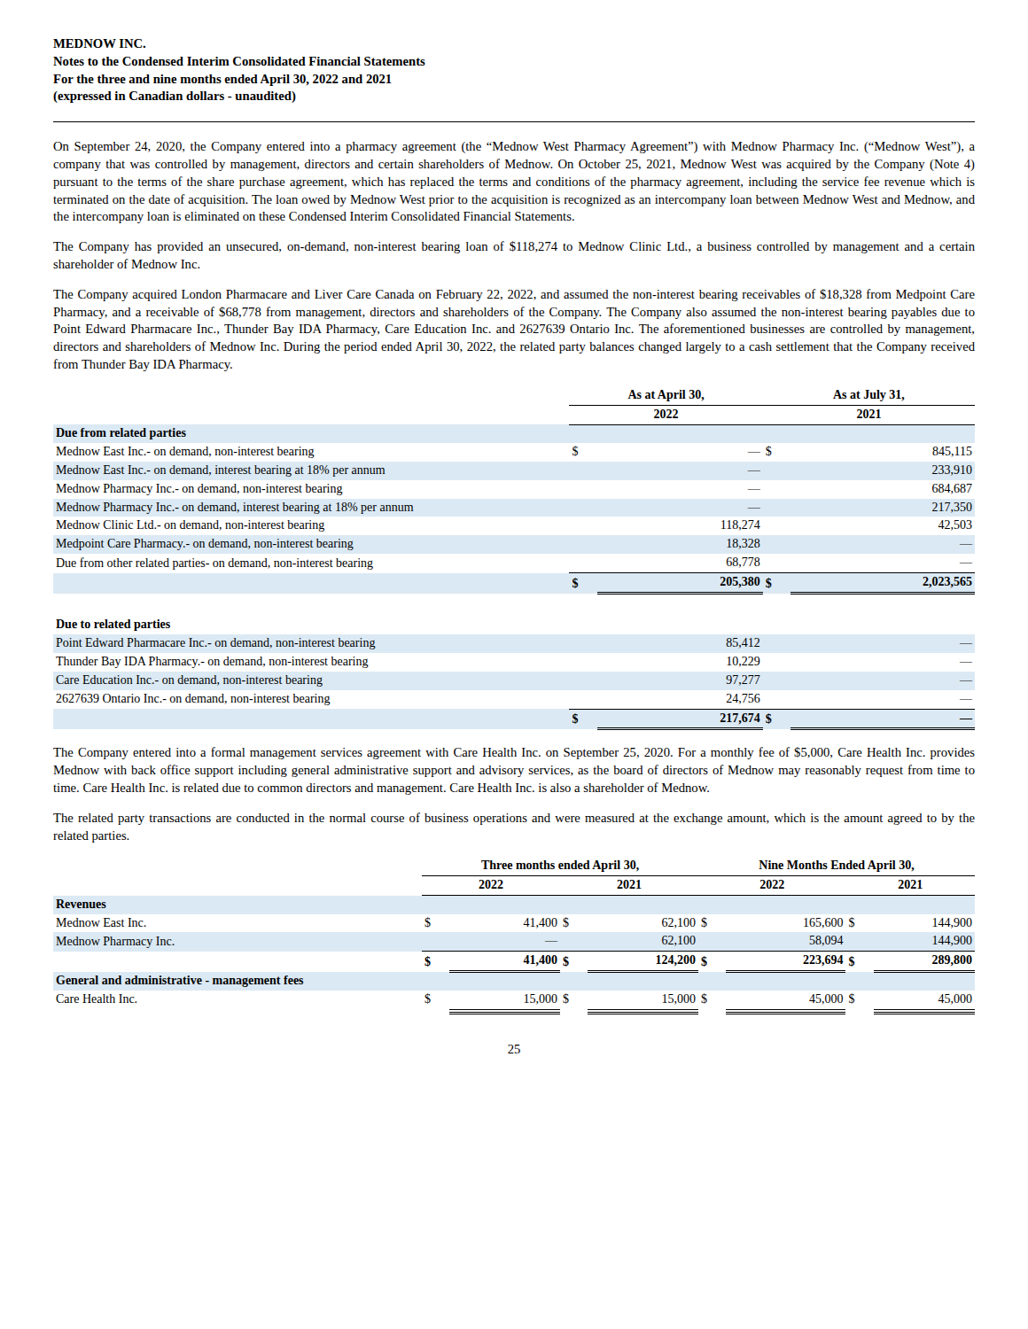MEDNOW INC.
Notes to the Condensed Interim Consolidated Financial Statements
For the three and nine months ended April 30, 2022 and 2021
(expressed in Canadian dollars - unaudited)
On September 24, 2020, the Company entered into a pharmacy agreement (the “Mednow West Pharmacy Agreement”) with Mednow Pharmacy Inc. (“Mednow West”), a company that was controlled by management, directors and certain shareholders of Mednow. On October 25, 2021, Mednow West was acquired by the Company (Note 4) pursuant to the terms of the share purchase agreement, which has replaced the terms and conditions of the pharmacy agreement, including the service fee revenue which is terminated on the date of acquisition. The loan owed by Mednow West prior to the acquisition is recognized as an intercompany loan between Mednow West and Mednow, and the intercompany loan is eliminated on these Condensed Interim Consolidated Financial Statements.
The Company has provided an unsecured, on-demand, non-interest bearing loan of $118,274 to Mednow Clinic Ltd., a business controlled by management and a certain shareholder of Mednow Inc.
The Company acquired London Pharmacare and Liver Care Canada on February 22, 2022, and assumed the non-interest bearing receivables of $18,328 from Medpoint Care Pharmacy, and a receivable of $68,778 from management, directors and shareholders of the Company. The Company also assumed the non-interest bearing payables due to Point Edward Pharmacare Inc., Thunder Bay IDA Pharmacy, Care Education Inc. and 2627639 Ontario Inc. The aforementioned businesses are controlled by management, directors and shareholders of Mednow Inc. During the period ended April 30, 2022, the related party balances changed largely to a cash settlement that the Company received from Thunder Bay IDA Pharmacy.
| | As at April 30, | As at July 31, |
| | 2022 | 2021 |
| Due from related parties | | | | |
| Mednow East Inc.- on demand, non-interest bearing | $ | — | $ | 845,115 |
| Mednow East Inc.- on demand, interest bearing at 18% per annum | | — | | 233,910 |
| Mednow Pharmacy Inc.- on demand, non-interest bearing | | — | | 684,687 |
| Mednow Pharmacy Inc.- on demand, interest bearing at 18% per annum | | — | | 217,350 |
| Mednow Clinic Ltd.- on demand, non-interest bearing | | 118,274 | | 42,503 |
| Medpoint Care Pharmacy.- on demand, non-interest bearing | | 18,328 | | — |
| Due from other related parties- on demand, non-interest bearing | | 68,778 | | — |
| | $ | 205,380 | $ | 2,023,565 |
| Due to related parties | | | | |
| Point Edward Pharmacare Inc.- on demand, non-interest bearing | | 85,412 | | — |
| Thunder Bay IDA Pharmacy.- on demand, non-interest bearing | | 10,229 | | — |
| Care Education Inc.- on demand, non-interest bearing | | 97,277 | | — |
| 2627639 Ontario Inc.- on demand, non-interest bearing | | 24,756 | | — |
| | $ | 217,674 | $ | — |
The Company entered into a formal management services agreement with Care Health Inc. on September 25, 2020. For a monthly fee of $5,000, Care Health Inc. provides Mednow with back office support including general administrative support and advisory services, as the board of directors of Mednow may reasonably request from time to time. Care Health Inc. is related due to common directors and management. Care Health Inc. is also a shareholder of Mednow.
The related party transactions are conducted in the normal course of business operations and were measured at the exchange amount, which is the amount agreed to by the related parties.
| | Three months ended April 30, | Nine Months Ended April 30, |
| | 2022 | 2021 | 2022 | 2021 |
| Revenues | | | | | | | | |
| Mednow East Inc. | $ | 41,400 | $ | 62,100 | $ | 165,600 | $ | 144,900 |
| Mednow Pharmacy Inc. | | — | | 62,100 | | 58,094 | | 144,900 |
| | $ | 41,400 | $ | 124,200 | $ | 223,694 | $ | 289,800 |
| General and administrative - management fees | | | | | | | | |
| Care Health Inc. | $ | 15,000 | $ | 15,000 | $ | 45,000 | $ | 45,000 |
25